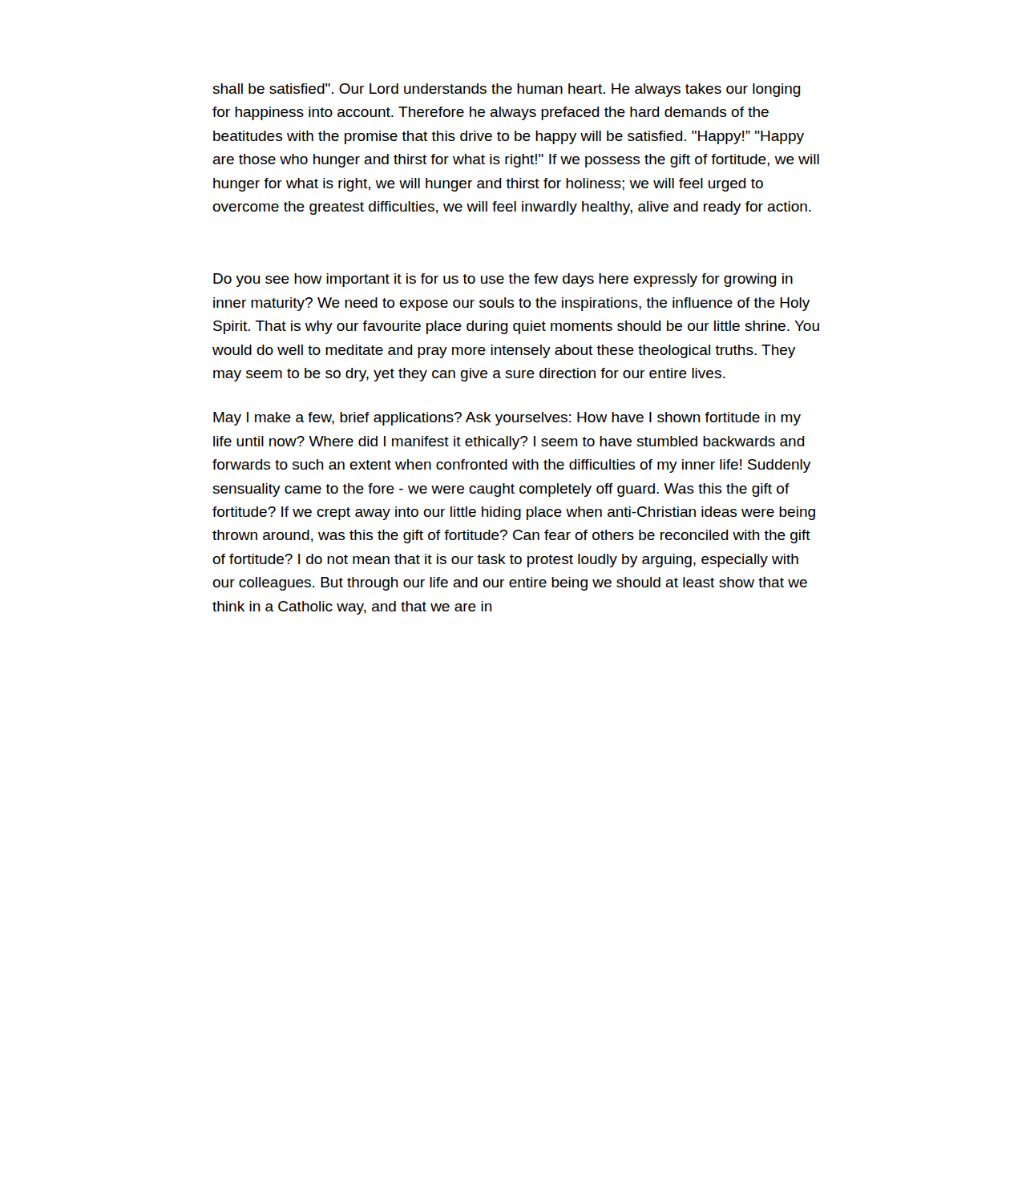shall be satisfied". Our Lord understands the human heart. He always takes our longing for happiness into account. Therefore he always prefaced the hard demands of the beatitudes with the promise that this drive to be happy will be satisfied. "Happy!” "Happy are those who hunger and thirst for what is right!" If we possess the gift of fortitude, we will hunger for what is right, we will hunger and thirst for holiness; we will feel urged to overcome the greatest difficulties, we will feel inwardly healthy, alive and ready for action.
Do you see how important it is for us to use the few days here expressly for growing in inner maturity? We need to expose our souls to the inspirations, the influence of the Holy Spirit. That is why our favourite place during quiet moments should be our little shrine. You would do well to meditate and pray more intensely about these theological truths. They may seem to be so dry, yet they can give a sure direction for our entire lives.
May I make a few, brief applications? Ask yourselves: How have I shown fortitude in my life until now? Where did I manifest it ethically? I seem to have stumbled backwards and forwards to such an extent when confronted with the difficulties of my inner life! Suddenly sensuality came to the fore - we were caught completely off guard. Was this the gift of fortitude? If we crept away into our little hiding place when anti-Christian ideas were being thrown around, was this the gift of fortitude? Can fear of others be reconciled with the gift of fortitude? I do not mean that it is our task to protest loudly by arguing, especially with our colleagues. But through our life and our entire being we should at least show that we think in a Catholic way, and that we are in